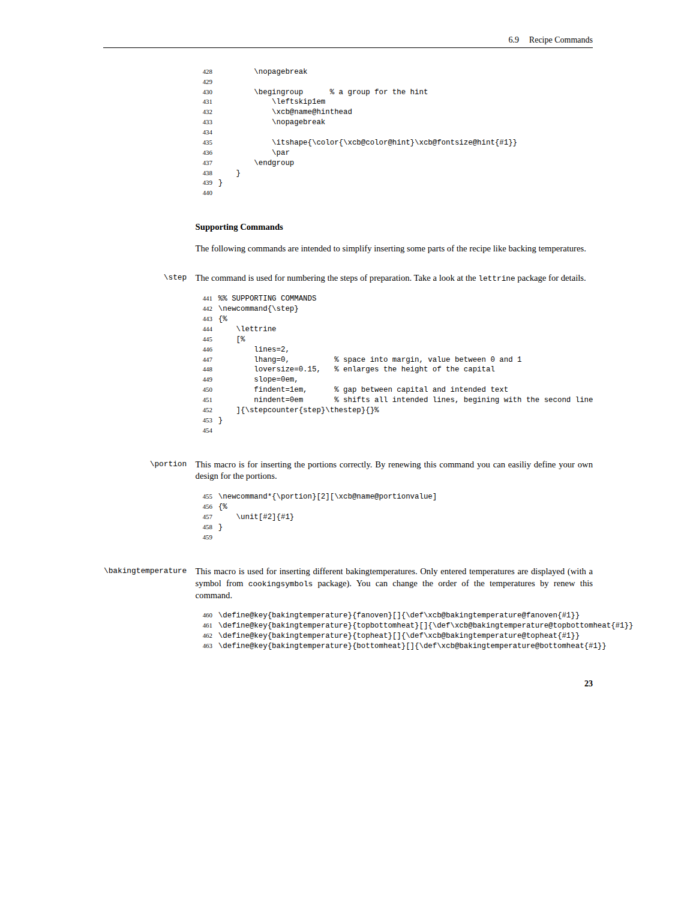6.9 Recipe Commands
428        \nopagebreak
429
430        \begingroup      % a group for the hint
431            \leftskip1em
432            \xcb@name@hinthead
433            \nopagebreak
434
435            \itshape{\color{\xcb@color@hint}\xcb@fontsize@hint{#1}}
436            \par
437        \endgroup
438    }
439}
440
Supporting Commands
The following commands are intended to simplify inserting some parts of the recipe like backing temperatures.
\step
The command is used for numbering the steps of preparation. Take a look at the lettrine package for details.
441%% SUPPORTING COMMANDS
442\newcommand{\step}
443{%
444    \lettrine
445    [%
446        lines=2,
447        lhang=0,          % space into margin, value between 0 and 1
448        loversize=0.15,   % enlarges the height of the capital
449        slope=0em,
450        findent=1em,      % gap between capital and intended text
451        nindent=0em       % shifts all intended lines, begining with the second line
452    ]{\stepcounter{step}\thestep}{}%
453}
454
\portion
This macro is for inserting the portions correctly. By renewing this command you can easiliy define your own design for the portions.
455\newcommand*{\portion}[2][\xcb@name@portionvalue]
456{%
457    \unit[#2]{#1}
458}
459
\bakingtemperature
This macro is used for inserting different bakingtemperatures. Only entered temperatures are displayed (with a symbol from cookingsymbols package). You can change the order of the temperatures by renew this command.
460\define@key{bakingtemperature}{fanoven}[]{\def\xcb@bakingtemperature@fanoven{#1}}
461\define@key{bakingtemperature}{topbottomheat}[]{\def\xcb@bakingtemperature@topbottomheat{#1}}
462\define@key{bakingtemperature}{topheat}[]{\def\xcb@bakingtemperature@topheat{#1}}
463\define@key{bakingtemperature}{bottomheat}[]{\def\xcb@bakingtemperature@bottomheat{#1}}
23